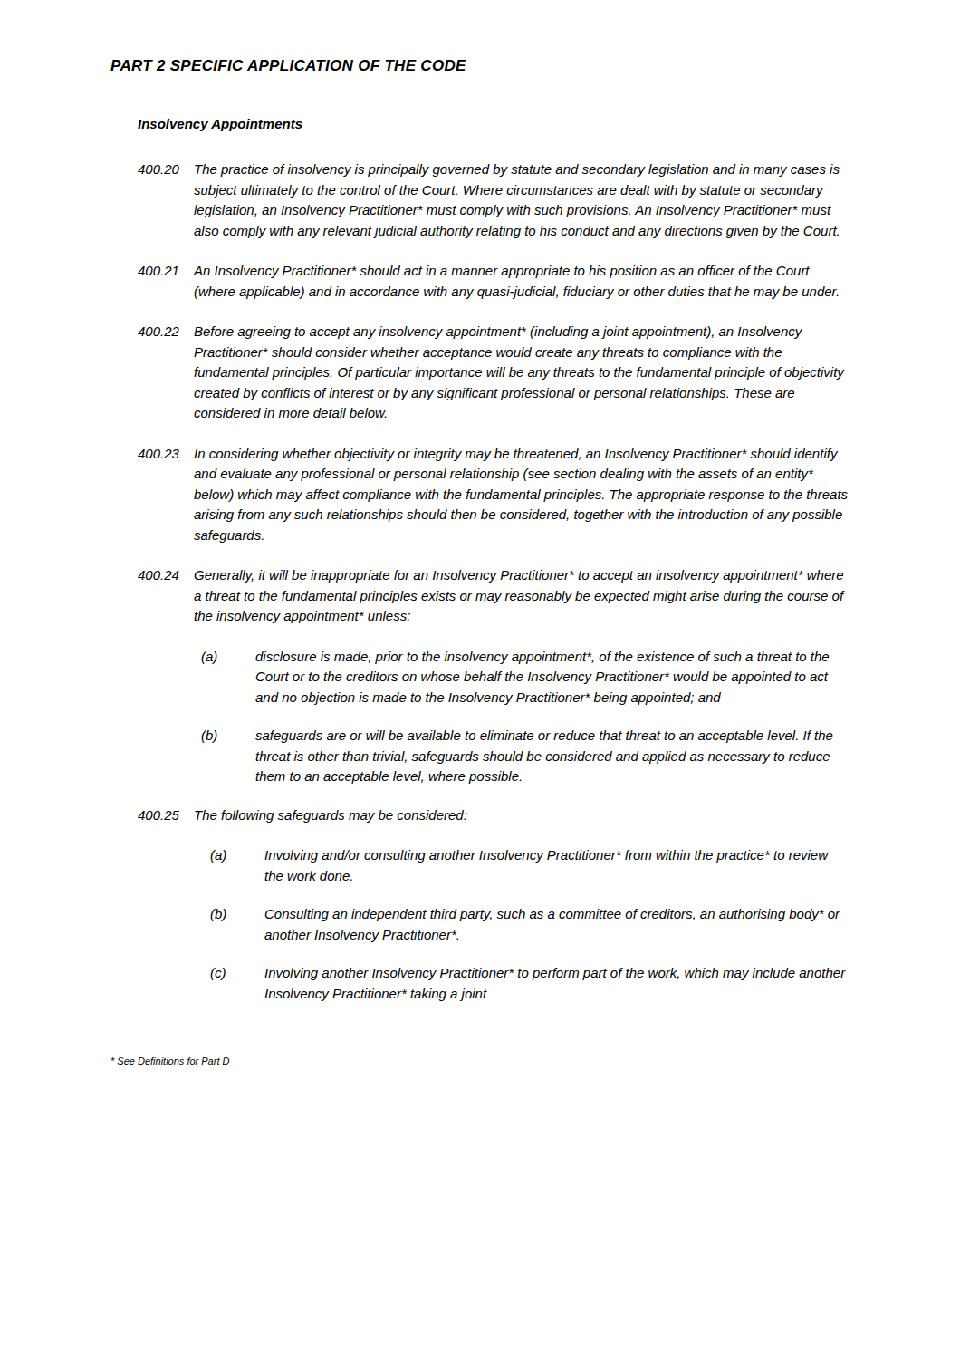PART 2 SPECIFIC APPLICATION OF THE CODE
Insolvency Appointments
400.20
The practice of insolvency is principally governed by statute and secondary legislation and in many cases is subject ultimately to the control of the Court. Where circumstances are dealt with by statute or secondary legislation, an Insolvency Practitioner* must comply with such provisions. An Insolvency Practitioner* must also comply with any relevant judicial authority relating to his conduct and any directions given by the Court.
400.21
An Insolvency Practitioner* should act in a manner appropriate to his position as an officer of the Court (where applicable) and in accordance with any quasi-judicial, fiduciary or other duties that he may be under.
400.22
Before agreeing to accept any insolvency appointment* (including a joint appointment), an Insolvency Practitioner* should consider whether acceptance would create any threats to compliance with the fundamental principles. Of particular importance will be any threats to the fundamental principle of objectivity created by conflicts of interest or by any significant professional or personal relationships. These are considered in more detail below.
400.23
In considering whether objectivity or integrity may be threatened, an Insolvency Practitioner* should identify and evaluate any professional or personal relationship (see section dealing with the assets of an entity* below) which may affect compliance with the fundamental principles. The appropriate response to the threats arising from any such relationships should then be considered, together with the introduction of any possible safeguards.
400.24
Generally, it will be inappropriate for an Insolvency Practitioner* to accept an insolvency appointment* where a threat to the fundamental principles exists or may reasonably be expected might arise during the course of the insolvency appointment* unless:
(a)
disclosure is made, prior to the insolvency appointment*, of the existence of such a threat to the Court or to the creditors on whose behalf the Insolvency Practitioner* would be appointed to act and no objection is made to the Insolvency Practitioner* being appointed; and
(b)
safeguards are or will be available to eliminate or reduce that threat to an acceptable level. If the threat is other than trivial, safeguards should be considered and applied as necessary to reduce them to an acceptable level, where possible.
400.25
The following safeguards may be considered:
(a)
Involving and/or consulting another Insolvency Practitioner* from within the practice* to review the work done.
(b)
Consulting an independent third party, such as a committee of creditors, an authorising body* or another Insolvency Practitioner*.
(c)
Involving another Insolvency Practitioner* to perform part of the work, which may include another Insolvency Practitioner* taking a joint
* See Definitions for Part D